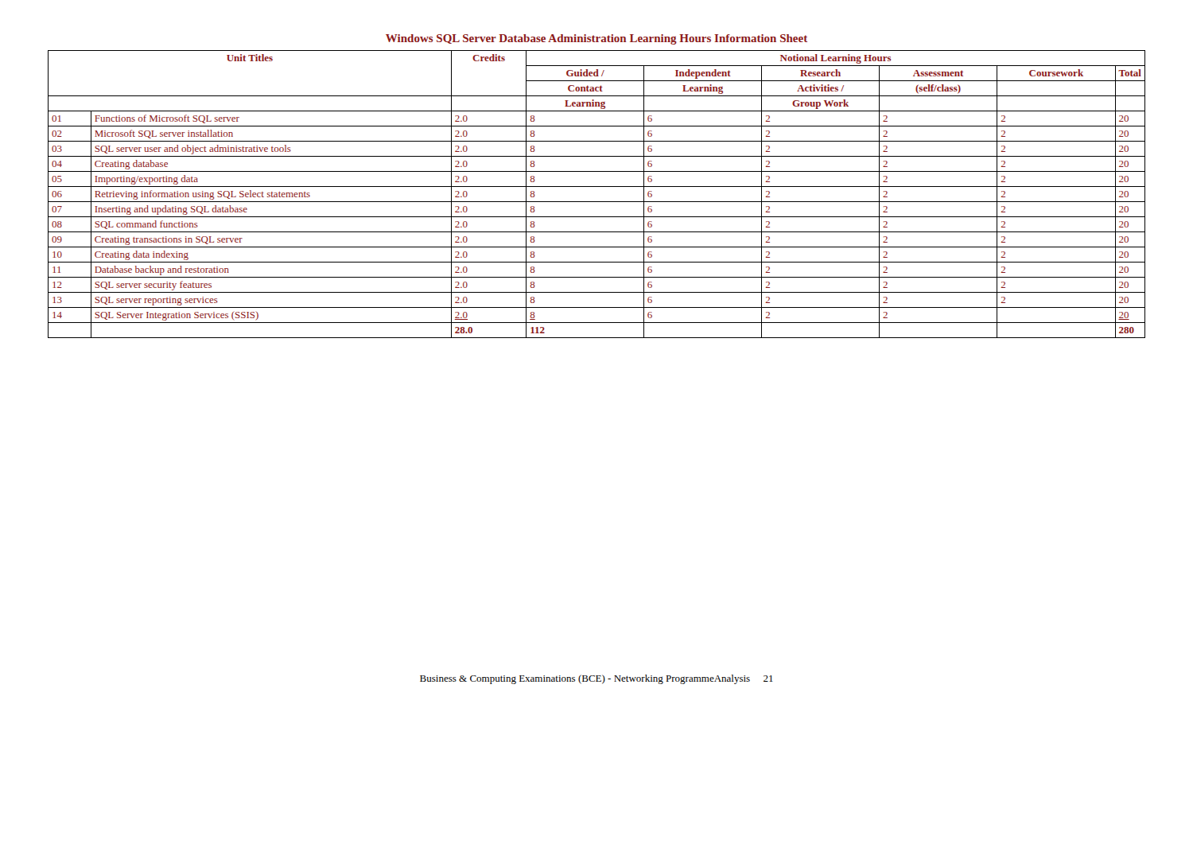Windows SQL Server Database Administration Learning Hours Information Sheet
| Unit Titles | Credits | Notional Learning Hours |
| --- | --- | --- |
| Guided / | Independent | Research | Assessment | Coursework | Total |
| Contact | Learning | Activities / | (self/class) | | |
| | | Learning | | Group Work | | | |
| 01 | Functions of Microsoft SQL server | 2.0 | 8 | 6 | 2 | 2 | 2 | 20 |
| 02 | Microsoft SQL server installation | 2.0 | 8 | 6 | 2 | 2 | 2 | 20 |
| 03 | SQL server user and object administrative tools | 2.0 | 8 | 6 | 2 | 2 | 2 | 20 |
| 04 | Creating database | 2.0 | 8 | 6 | 2 | 2 | 2 | 20 |
| 05 | Importing/exporting data | 2.0 | 8 | 6 | 2 | 2 | 2 | 20 |
| 06 | Retrieving information using SQL Select statements | 2.0 | 8 | 6 | 2 | 2 | 2 | 20 |
| 07 | Inserting and updating SQL database | 2.0 | 8 | 6 | 2 | 2 | 2 | 20 |
| 08 | SQL command functions | 2.0 | 8 | 6 | 2 | 2 | 2 | 20 |
| 09 | Creating transactions in SQL server | 2.0 | 8 | 6 | 2 | 2 | 2 | 20 |
| 10 | Creating data indexing | 2.0 | 8 | 6 | 2 | 2 | 2 | 20 |
| 11 | Database backup and restoration | 2.0 | 8 | 6 | 2 | 2 | 2 | 20 |
| 12 | SQL server security features | 2.0 | 8 | 6 | 2 | 2 | 2 | 20 |
| 13 | SQL server reporting services | 2.0 | 8 | 6 | 2 | 2 | 2 | 20 |
| 14 | SQL Server Integration Services (SSIS) | 2.0 | 8 | 6 | 2 | 2 | | 20 |
| | | 28.0 | 112 | | | | | 280 |
Business & Computing Examinations (BCE) - Networking ProgrammeAnalysis 21